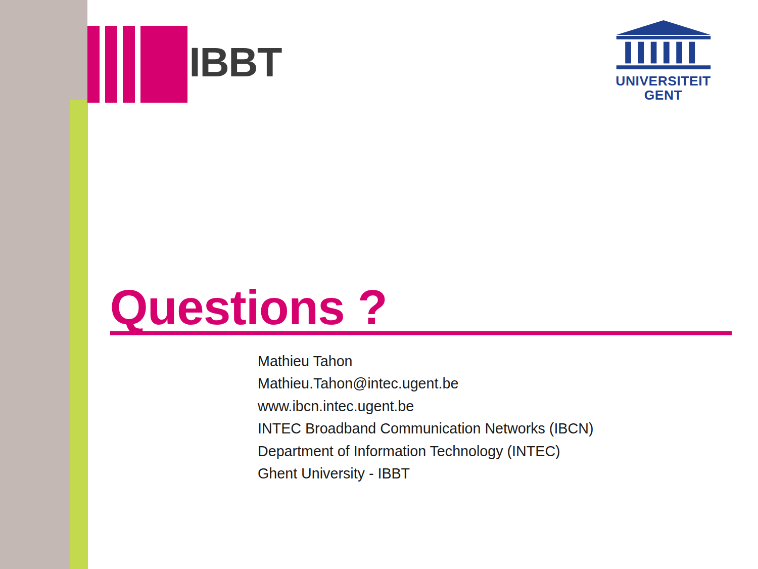IBBT
UNIVERSITEIT
GENT
Questions ?
Mathieu Tahon
Mathieu.Tahon@intec.ugent.be
www.ibcn.intec.ugent.be
INTEC Broadband Communication Networks (IBCN)
Department of Information Technology (INTEC)
Ghent University - IBBT